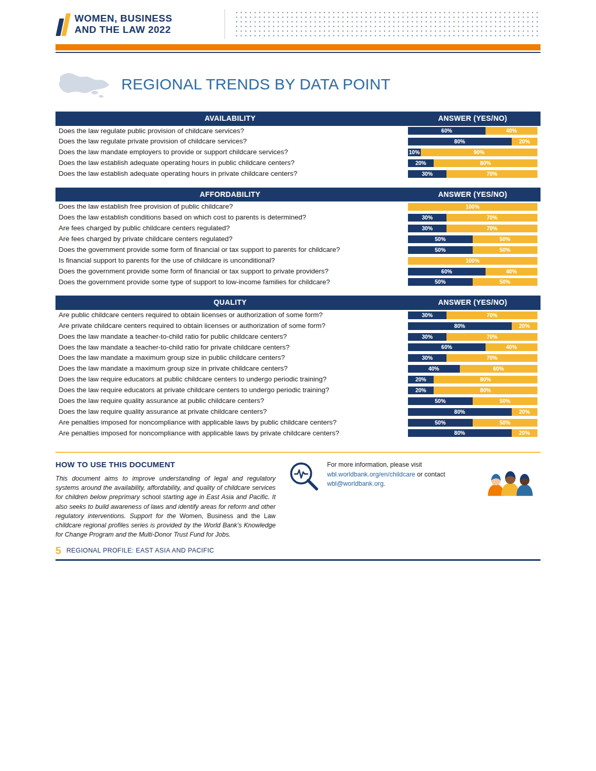WOMEN, BUSINESS
AND THE LAW 2022
REGIONAL TRENDS BY DATA POINT
| AVAILABILITY | ANSWER (YES/NO) |
| --- | --- |
| Does the law regulate public provision of childcare services? | 60% 40% |
| Does the law regulate private provision of childcare services? | 80% 20% |
| Does the law mandate employers to provide or support childcare services? | 10% 90% |
| Does the law establish adequate operating hours in public childcare centers? | 20% 80% |
| Does the law establish adequate operating hours in private childcare centers? | 30% 70% |
| AFFORDABILITY | ANSWER (YES/NO) |
| --- | --- |
| Does the law establish free provision of public childcare? | 100% |
| Does the law establish conditions based on which cost to parents is determined? | 30% 70% |
| Are fees charged by public childcare centers regulated? | 30% 70% |
| Are fees charged by private childcare centers regulated? | 50% 50% |
| Does the government provide some form of financial or tax support to parents for childcare? | 50% 50% |
| Is financial support to parents for the use of childcare is unconditional? | 100% |
| Does the government provide some form of financial or tax support to private providers? | 60% 40% |
| Does the government provide some type of support to low-income families for childcare? | 50% 50% |
| QUALITY | ANSWER (YES/NO) |
| --- | --- |
| Are public childcare centers required to obtain licenses or authorization of some form? | 30% 70% |
| Are private childcare centers required to obtain licenses or authorization of some form? | 80% 20% |
| Does the law mandate a teacher-to-child ratio for public childcare centers? | 30% 70% |
| Does the law mandate a teacher-to-child ratio for private childcare centers? | 60% 40% |
| Does the law mandate a maximum group size in public childcare centers? | 30% 70% |
| Does the law mandate a maximum group size in private childcare centers? | 40% 60% |
| Does the law require educators at public childcare centers to undergo periodic training? | 20% 80% |
| Does the law require educators at private childcare centers to undergo periodic training? | 20% 80% |
| Does the law require quality assurance at public childcare centers? | 50% 50% |
| Does the law require quality assurance at private childcare centers? | 80% 20% |
| Are penalties imposed for noncompliance with applicable laws by public childcare centers? | 50% 50% |
| Are penalties imposed for noncompliance with applicable laws by private childcare centers? | 80% 20% |
HOW TO USE THIS DOCUMENT
This document aims to improve understanding of legal and regulatory systems around the availability, affordability, and quality of childcare services for children below preprimary school starting age in East Asia and Pacific. It also seeks to build awareness of laws and identify areas for reform and other regulatory interventions. Support for the Women, Business and the Law childcare regional profiles series is provided by the World Bank’s Knowledge for Change Program and the Multi-Donor Trust Fund for Jobs.
For more information, please visit wbl.worldbank.org/en/childcare or contact wbl@worldbank.org.
5 REGIONAL PROFILE: EAST ASIA AND PACIFIC